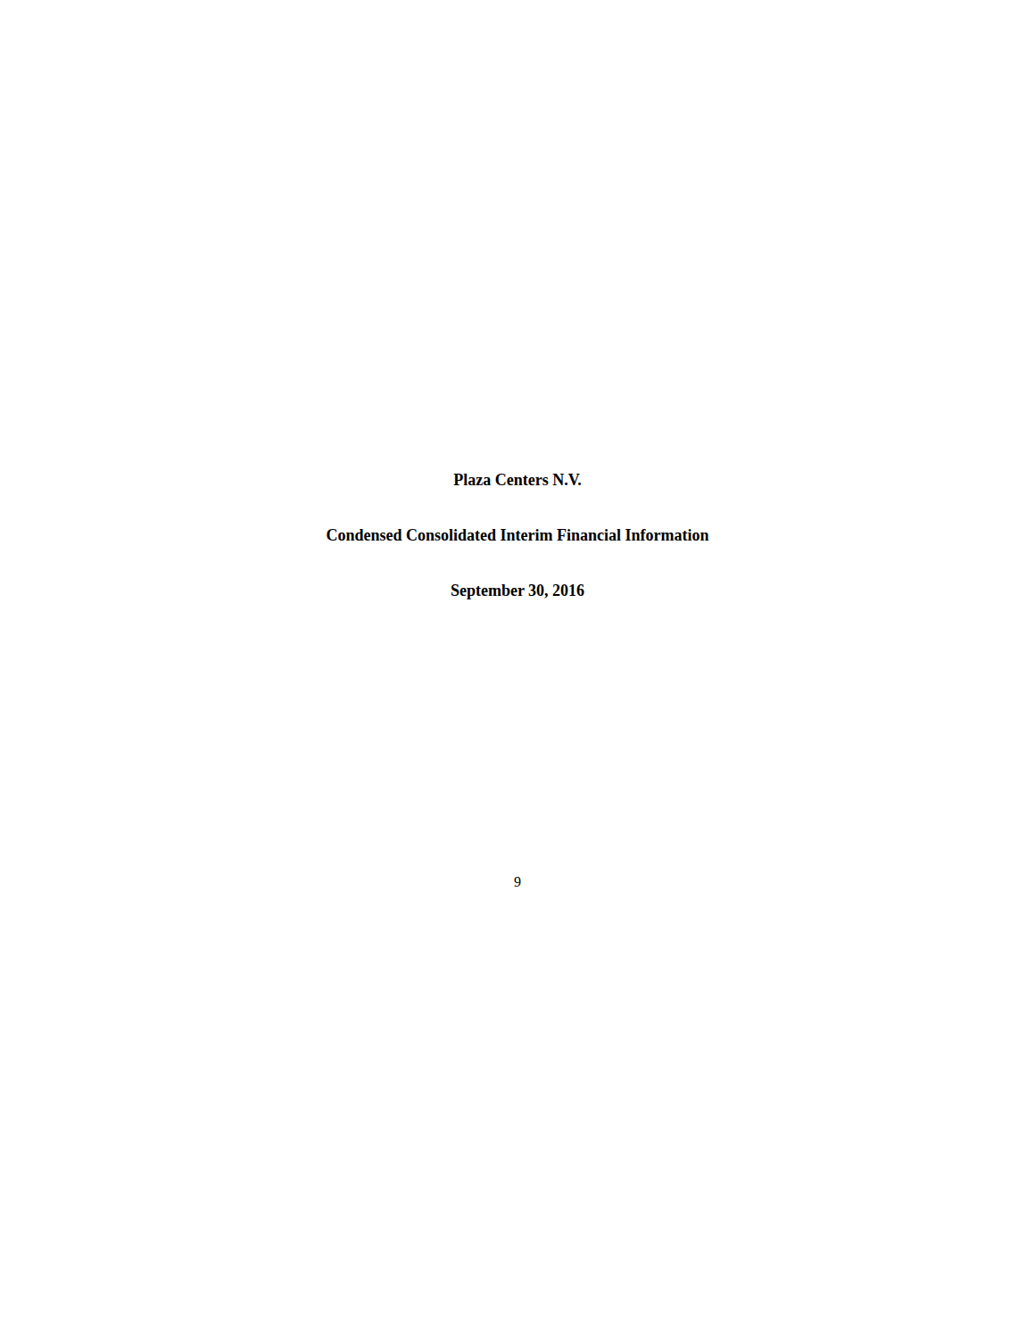Plaza Centers N.V.
Condensed Consolidated Interim Financial Information
September 30, 2016
9